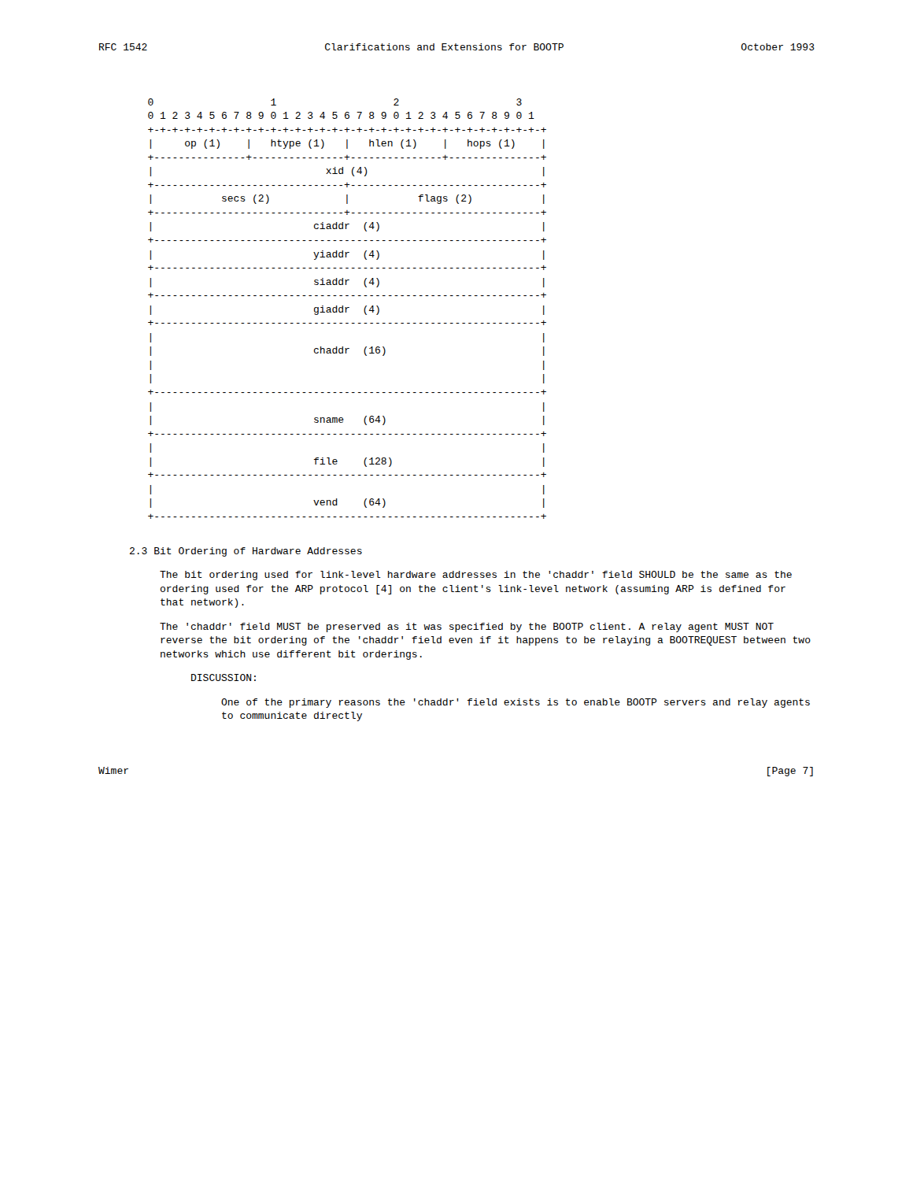RFC 1542 Clarifications and Extensions for BOOTP October 1993
   0                   1                   2                   3
   0 1 2 3 4 5 6 7 8 9 0 1 2 3 4 5 6 7 8 9 0 1 2 3 4 5 6 7 8 9 0 1
   +-+-+-+-+-+-+-+-+-+-+-+-+-+-+-+-+-+-+-+-+-+-+-+-+-+-+-+-+-+-+-+-+
   |     op (1)    |   htype (1)   |   hlen (1)    |   hops (1)    |
   +---------------+---------------+---------------+---------------+
   |                            xid (4)                            |
   +-------------------------------+-------------------------------+
   |           secs (2)            |           flags (2)           |
   +-------------------------------+-------------------------------+
   |                          ciaddr  (4)                          |
   +---------------------------------------------------------------+
   |                          yiaddr  (4)                          |
   +---------------------------------------------------------------+
   |                          siaddr  (4)                          |
   +---------------------------------------------------------------+
   |                          giaddr  (4)                          |
   +---------------------------------------------------------------+
   |                                                               |
   |                          chaddr  (16)                         |
   |                                                               |
   |                                                               |
   +---------------------------------------------------------------+
   |                                                               |
   |                          sname   (64)                         |
   +---------------------------------------------------------------+
   |                                                               |
   |                          file    (128)                        |
   +---------------------------------------------------------------+
   |                                                               |
   |                          vend    (64)                         |
   +---------------------------------------------------------------+
2.3 Bit Ordering of Hardware Addresses
The bit ordering used for link-level hardware addresses in the 'chaddr' field SHOULD be the same as the ordering used for the ARP protocol [4] on the client's link-level network (assuming ARP is defined for that network).
The 'chaddr' field MUST be preserved as it was specified by the BOOTP client. A relay agent MUST NOT reverse the bit ordering of the 'chaddr' field even if it happens to be relaying a BOOTREQUEST between two networks which use different bit orderings.
DISCUSSION:
One of the primary reasons the 'chaddr' field exists is to enable BOOTP servers and relay agents to communicate directly
Wimer [Page 7]